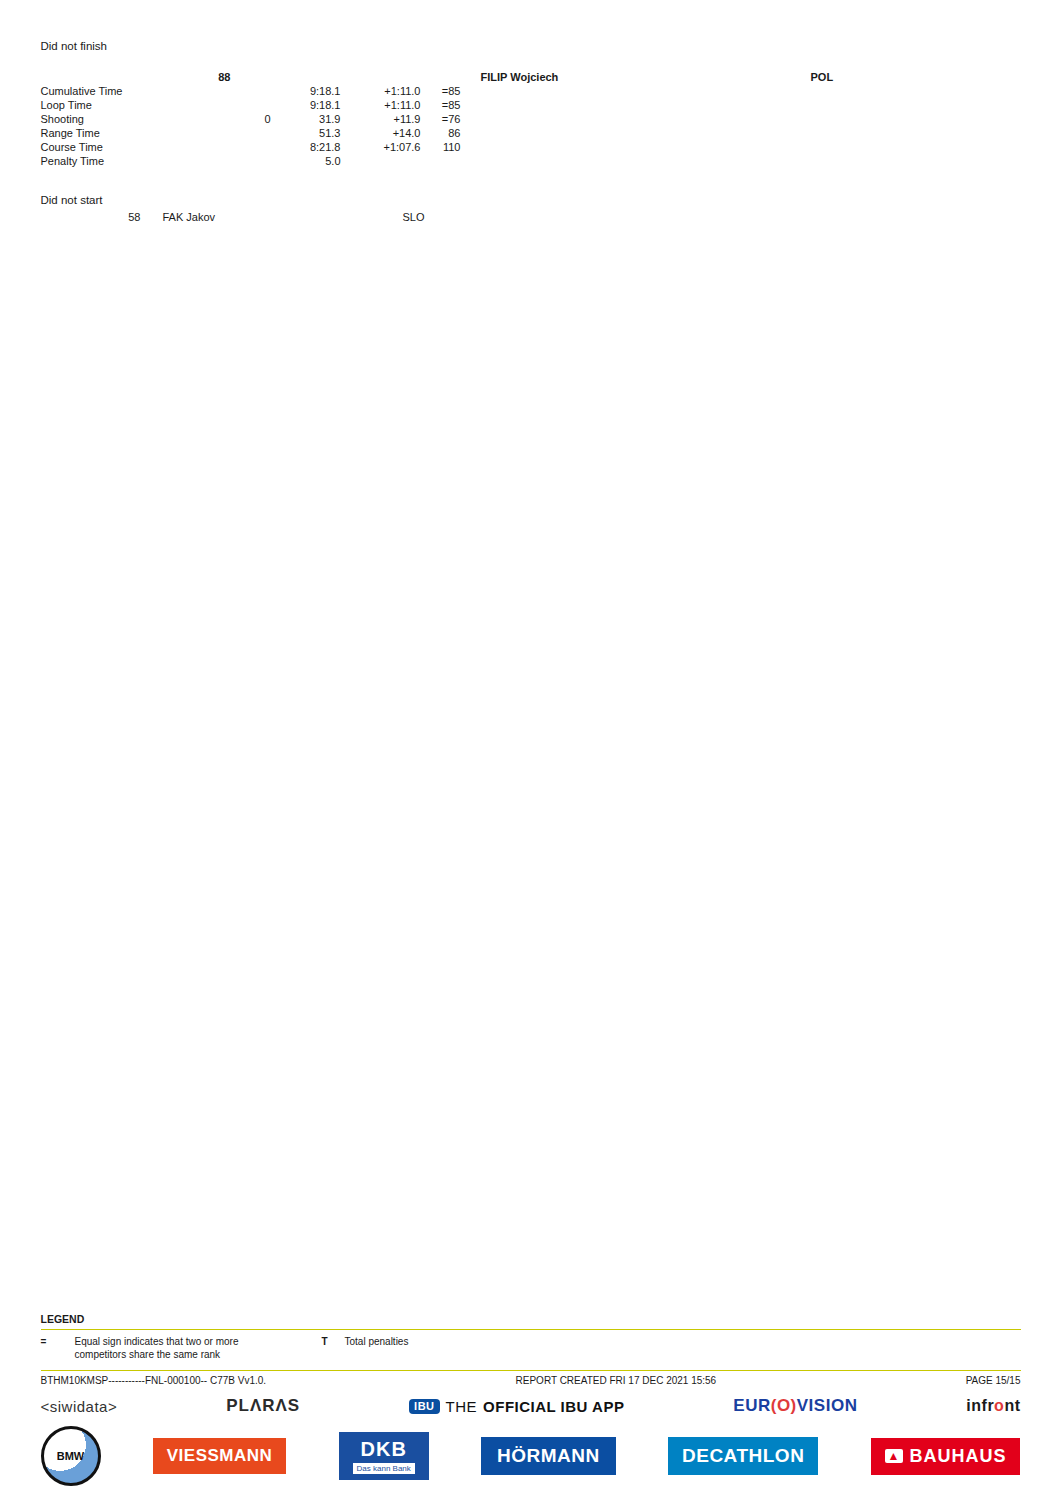Did not finish
| | 88 | | | | | FILIP Wojciech | POL |
| Cumulative Time | | | 9:18.1 | +1:11.0 | =85 | | |
| Loop Time | | | 9:18.1 | +1:11.0 | =85 | | |
| Shooting | | 0 | 31.9 | +11.9 | =76 | | |
| Range Time | | | 51.3 | +14.0 | 86 | | |
| Course Time | | | 8:21.8 | +1:07.6 | 110 | | |
| Penalty Time | | | 5.0 | | | | |
Did not start
| 58 | FAK Jakov | SLO |
LEGEND
| = | Equal sign indicates that two or more | T | Total penalties |
| | competitors share the same rank | | |
BTHM10KMSP-----------FNL-000100-- C77B Vv1.0.
REPORT CREATED FRI 17 DEC 2021 15:56
PAGE 15/15
<siwidata>
PLΛRΛS
IBU THE OFFICIAL IBU APP
EUR(O) VISION
infront
BMW
VIESSMANN
DKB
Das kann Bank
HÖRMANN
DECATHLON
▲BAUHAUS